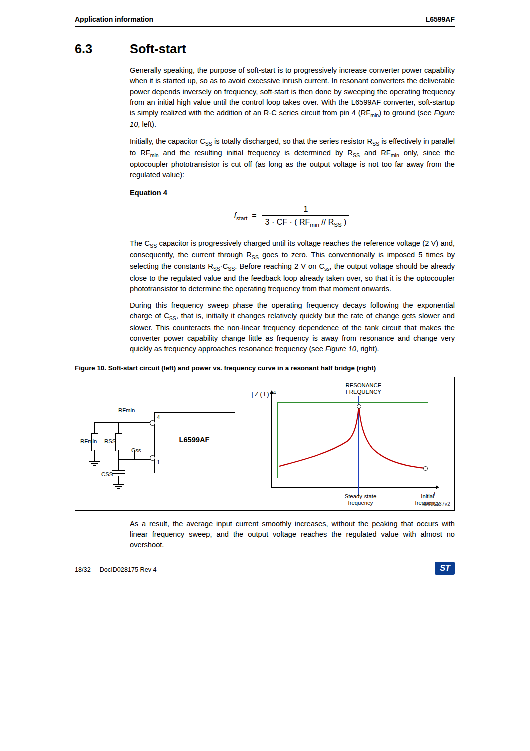Application information
L6599AF
6.3
Soft-start
Generally speaking, the purpose of soft-start is to progressively increase converter power capability when it is started up, so as to avoid excessive inrush current. In resonant converters the deliverable power depends inversely on frequency, soft-start is then done by sweeping the operating frequency from an initial high value until the control loop takes over. With the L6599AF converter, soft-startup is simply realized with the addition of an R-C series circuit from pin 4 (RFmin) to ground (see Figure 10, left).
Initially, the capacitor CSS is totally discharged, so that the series resistor RSS is effectively in parallel to RFmin and the resulting initial frequency is determined by RSS and RFmin only, since the optocoupler phototransistor is cut off (as long as the output voltage is not too far away from the regulated value):
Equation 4
fstart = 1 3 · CF · ( RFmin // RSS )
The CSS capacitor is progressively charged until its voltage reaches the reference voltage (2 V) and, consequently, the current through RSS goes to zero. This conventionally is imposed 5 times by selecting the constants RSS·CSS. Before reaching 2 V on Css, the output voltage should be already close to the regulated value and the feedback loop already taken over, so that it is the optocoupler phototransistor to determine the operating frequency from that moment onwards.
During this frequency sweep phase the operating frequency decays following the exponential charge of CSS, that is, initially it changes relatively quickly but the rate of change gets slower and slower. This counteracts the non-linear frequency dependence of the tank circuit that makes the converter power capability change little as frequency is away from resonance and change very quickly as frequency approaches resonance frequency (see Figure 10, right).
Figure 10. Soft-start circuit (left) and power vs. frequency curve in a resonant half bridge (right)
L6599AF
4
1
RFmin
RFmin
RSS
Css
CSS
| Z ( f ) |-1
f
RESONANCE
FREQUENCY
Steady-state
frequency
Initial
frequency
AM01137v2
As a result, the average input current smoothly increases, without the peaking that occurs with linear frequency sweep, and the output voltage reaches the regulated value with almost no overshoot.
18/32
DocID028175 Rev 4
ST